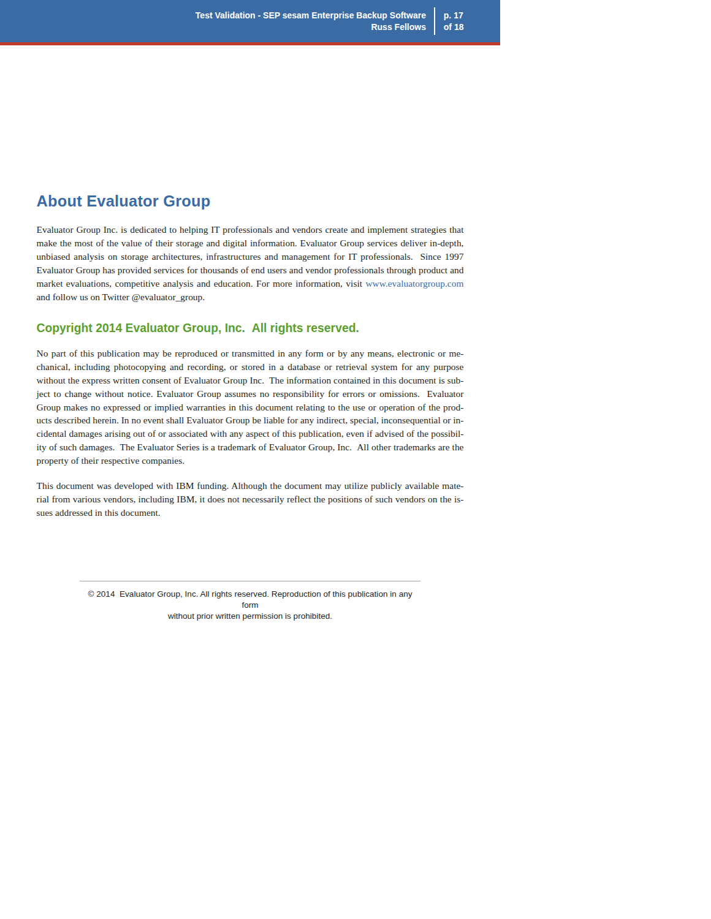Test Validation - SEP sesam Enterprise Backup Software
Russ Fellows
p. 17
of 18
About Evaluator Group
Evaluator Group Inc. is dedicated to helping IT professionals and vendors create and implement strategies that make the most of the value of their storage and digital information. Evaluator Group services deliver in-depth, unbiased analysis on storage architectures, infrastructures and management for IT professionals. Since 1997 Evaluator Group has provided services for thousands of end users and vendor professionals through product and market evaluations, competitive analysis and education. For more information, visit www.evaluatorgroup.com and follow us on Twitter @evaluator_group.
Copyright 2014 Evaluator Group, Inc. All rights reserved.
No part of this publication may be reproduced or transmitted in any form or by any means, electronic or mechanical, including photocopying and recording, or stored in a database or retrieval system for any purpose without the express written consent of Evaluator Group Inc. The information contained in this document is subject to change without notice. Evaluator Group assumes no responsibility for errors or omissions. Evaluator Group makes no expressed or implied warranties in this document relating to the use or operation of the products described herein. In no event shall Evaluator Group be liable for any indirect, special, inconsequential or incidental damages arising out of or associated with any aspect of this publication, even if advised of the possibility of such damages. The Evaluator Series is a trademark of Evaluator Group, Inc. All other trademarks are the property of their respective companies.
This document was developed with IBM funding. Although the document may utilize publicly available material from various vendors, including IBM, it does not necessarily reflect the positions of such vendors on the issues addressed in this document.
© 2014 Evaluator Group, Inc. All rights reserved. Reproduction of this publication in any form
without prior written permission is prohibited.